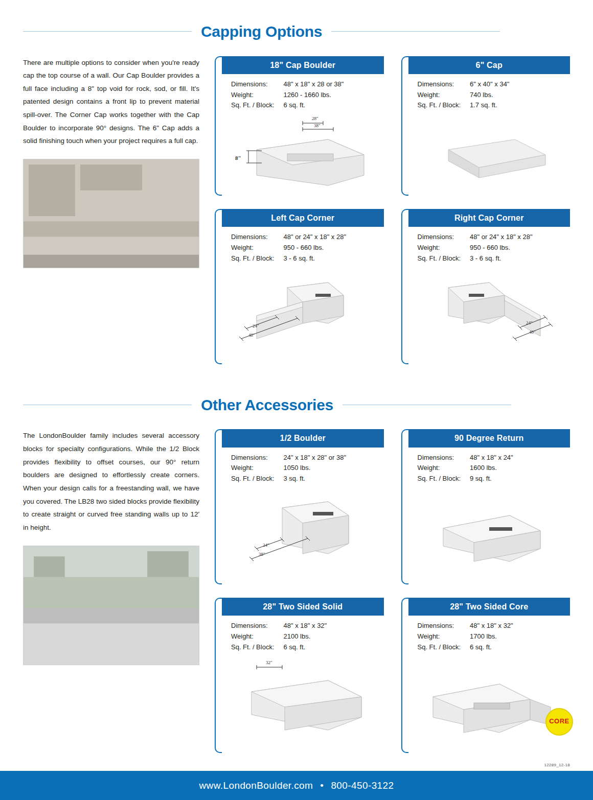Capping Options
There are multiple options to consider when you're ready cap the top course of a wall. Our Cap Boulder provides a full face including a 8" top void for rock, sod, or fill. It's patented design contains a front lip to prevent material spill-over. The Corner Cap works together with the Cap Boulder to incorporate 90° designs. The 6" Cap adds a solid finishing touch when your project requires a full cap.
18" Cap Boulder
| Dimensions: | 48" x 18" x 28 or 38" |
| Weight: | 1260 - 1660 lbs. |
| Sq. Ft. / Block: | 6 sq. ft. |
6" Cap
| Dimensions: | 6" x 40" x 34" |
| Weight: | 740 lbs. |
| Sq. Ft. / Block: | 1.7 sq. ft. |
Left Cap Corner
| Dimensions: | 48" or 24" x 18" x 28" |
| Weight: | 950 - 660 lbs. |
| Sq. Ft. / Block: | 3 - 6 sq. ft. |
Right Cap Corner
| Dimensions: | 48" or 24" x 18" x 28" |
| Weight: | 950 - 660 lbs. |
| Sq. Ft. / Block: | 3 - 6 sq. ft. |
Other Accessories
The LondonBoulder family includes several accessory blocks for specialty configurations. While the 1/2 Block provides flexibility to offset courses, our 90° return boulders are designed to effortlessly create corners. When your design calls for a freestanding wall, we have you covered. The LB28 two sided blocks provide flexibility to create straight or curved free standing walls up to 12' in height.
1/2 Boulder
| Dimensions: | 24" x 18" x 28" or 38" |
| Weight: | 1050 lbs. |
| Sq. Ft. / Block: | 3 sq. ft. |
90 Degree Return
| Dimensions: | 48" x 18" x 24" |
| Weight: | 1600 lbs. |
| Sq. Ft. / Block: | 9 sq. ft. |
28" Two Sided Solid
| Dimensions: | 48" x 18" x 32" |
| Weight: | 2100 lbs. |
| Sq. Ft. / Block: | 6 sq. ft. |
28" Two Sided Core
| Dimensions: | 48" x 18" x 32" |
| Weight: | 1700 lbs. |
| Sq. Ft. / Block: | 6 sq. ft. |
CORE
12289_12-18
www.LondonBoulder.com•800-450-3122